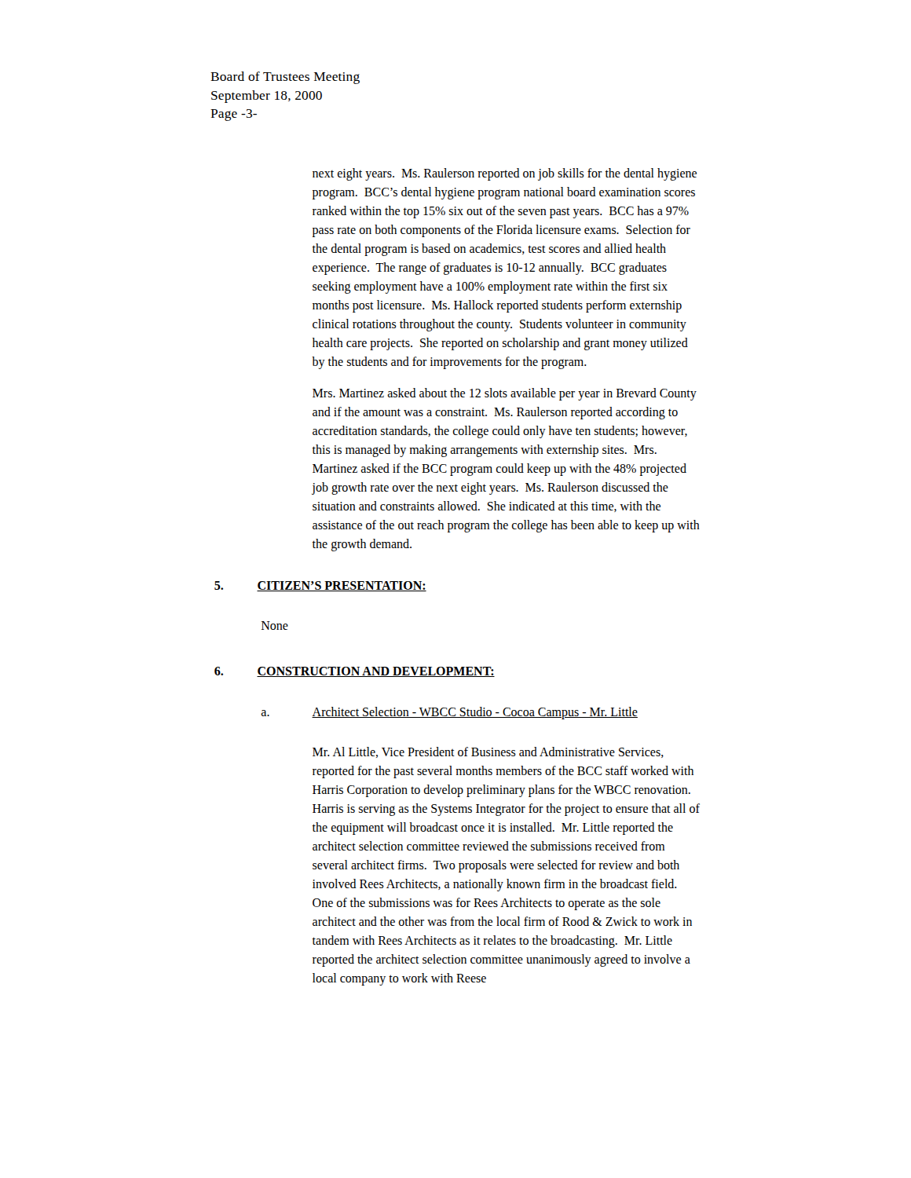Board of Trustees Meeting
September 18, 2000
Page -3-
next eight years. Ms. Raulerson reported on job skills for the dental hygiene program. BCC’s dental hygiene program national board examination scores ranked within the top 15% six out of the seven past years. BCC has a 97% pass rate on both components of the Florida licensure exams. Selection for the dental program is based on academics, test scores and allied health experience. The range of graduates is 10-12 annually. BCC graduates seeking employment have a 100% employment rate within the first six months post licensure. Ms. Hallock reported students perform externship clinical rotations throughout the county. Students volunteer in community health care projects. She reported on scholarship and grant money utilized by the students and for improvements for the program.
Mrs. Martinez asked about the 12 slots available per year in Brevard County and if the amount was a constraint. Ms. Raulerson reported according to accreditation standards, the college could only have ten students; however, this is managed by making arrangements with externship sites. Mrs. Martinez asked if the BCC program could keep up with the 48% projected job growth rate over the next eight years. Ms. Raulerson discussed the situation and constraints allowed. She indicated at this time, with the assistance of the out reach program the college has been able to keep up with the growth demand.
5.
CITIZEN’S PRESENTATION:
None
6.
CONSTRUCTION AND DEVELOPMENT:
a.
Architect Selection - WBCC Studio - Cocoa Campus - Mr. Little
Mr. Al Little, Vice President of Business and Administrative Services, reported for the past several months members of the BCC staff worked with Harris Corporation to develop preliminary plans for the WBCC renovation. Harris is serving as the Systems Integrator for the project to ensure that all of the equipment will broadcast once it is installed. Mr. Little reported the architect selection committee reviewed the submissions received from several architect firms. Two proposals were selected for review and both involved Rees Architects, a nationally known firm in the broadcast field. One of the submissions was for Rees Architects to operate as the sole architect and the other was from the local firm of Rood & Zwick to work in tandem with Rees Architects as it relates to the broadcasting. Mr. Little reported the architect selection committee unanimously agreed to involve a local company to work with Reese